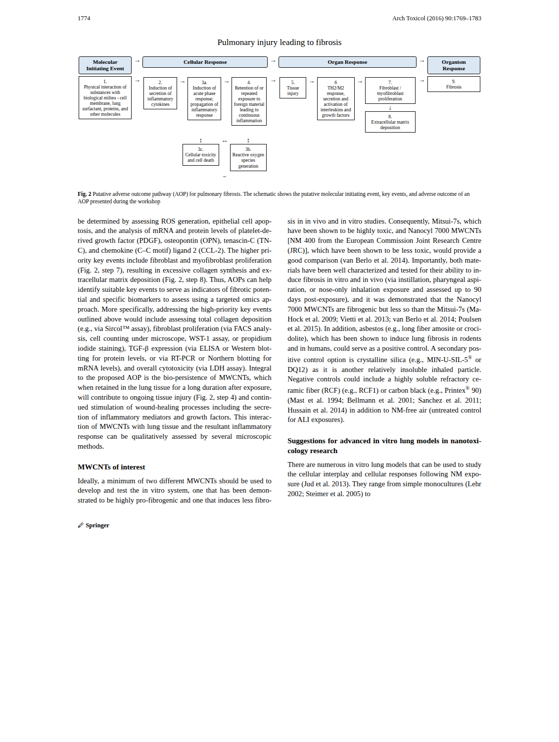1774 Arch Toxicol (2016) 90:1769–1783
Pulmonary injury leading to fibrosis
| Molecular Initiating Event | → | Cellular Response | → | Organ Response | → | Organism Response |
| 1. Physical interaction of substances with biological milieu - cell membrane, lung surfactant, proteins, and other molecules | → | / 2. Induction of secretion of inflammatory cytokines / → / 3a. Induction of acute phase response; propagation of inflammatory response / → / 4. Retention of or repeated exposure to foreign material leading to continuous inflammation / | → | / 5. Tissue injury / → / 6 TH2/M2 response, secretion and activation of interleukins and growth factors / → / 7. Fibroblast / myofibroblast proliferation ↓ 8. Extracellular matrix deposition / | → | 9. Fibrosis |
| | | / / ↕ 3c. Cellular toxicity and cell death / ↔ / ↕ 3b. Reactive oxygen species generation / / / ⌣ / | | | | |
Fig. 2 Putative adverse outcome pathway (AOP) for pulmonary fibrosis. The schematic shows the putative molecular initiating event, key events, and adverse outcome of an AOP presented during the workshop
be determined by assessing ROS generation, epithelial cell apoptosis, and the analysis of mRNA and protein levels of platelet-derived growth factor (PDGF), osteopontin (OPN), tenascin-C (TN-C), and chemokine (C–C motif) ligand 2 (CCL-2). The higher priority key events include fibroblast and myofibroblast proliferation (Fig. 2, step 7), resulting in excessive collagen synthesis and extracellular matrix deposition (Fig. 2, step 8). Thus, AOPs can help identify suitable key events to serve as indicators of fibrotic potential and specific biomarkers to assess using a targeted omics approach. More specifically, addressing the high-priority key events outlined above would include assessing total collagen deposition (e.g., via Sircol™ assay), fibroblast proliferation (via FACS analysis, cell counting under microscope, WST-1 assay, or propidium iodide staining), TGF-β expression (via ELISA or Western blotting for protein levels, or via RT-PCR or Northern blotting for mRNA levels), and overall cytotoxicity (via LDH assay). Integral to the proposed AOP is the bio-persistence of MWCNTs, which when retained in the lung tissue for a long duration after exposure, will contribute to ongoing tissue injury (Fig. 2, step 4) and continued stimulation of wound-healing processes including the secretion of inflammatory mediators and growth factors. This interaction of MWCNTs with lung tissue and the resultant inflammatory response can be qualitatively assessed by several microscopic methods.
MWCNTs of interest
Ideally, a minimum of two different MWCNTs should be used to develop and test the in vitro system, one that has been demonstrated to be highly pro-fibrogenic and one that induces less fibrosis in in vivo and in vitro studies. Consequently, Mitsui-7s, which have been shown to be highly toxic, and Nanocyl 7000 MWCNTs [NM 400 from the European Commission Joint Research Centre (JRC)], which have been shown to be less toxic, would provide a good comparison (van Berlo et al. 2014). Importantly, both materials have been well characterized and tested for their ability to induce fibrosis in vitro and in vivo (via instillation, pharyngeal aspiration, or nose-only inhalation exposure and assessed up to 90 days post-exposure), and it was demonstrated that the Nanocyl 7000 MWCNTs are fibrogenic but less so than the Mitsui-7s (Ma-Hock et al. 2009; Vietti et al. 2013; van Berlo et al. 2014; Poulsen et al. 2015). In addition, asbestos (e.g., long fiber amosite or crocidolite), which has been shown to induce lung fibrosis in rodents and in humans, could serve as a positive control. A secondary positive control option is crystalline silica (e.g., MIN-U-SIL-5® or DQ12) as it is another relatively insoluble inhaled particle. Negative controls could include a highly soluble refractory ceramic fiber (RCF) (e.g., RCF1) or carbon black (e.g., Printex® 90) (Mast et al. 1994; Bellmann et al. 2001; Sanchez et al. 2011; Hussain et al. 2014) in addition to NM-free air (untreated control for ALI exposures).
Suggestions for advanced in vitro lung models in nanotoxicology research
There are numerous in vitro lung models that can be used to study the cellular interplay and cellular responses following NM exposure (Jud et al. 2013). They range from simple monocultures (Lehr 2002; Steimer et al. 2005) to
🖉 Springer